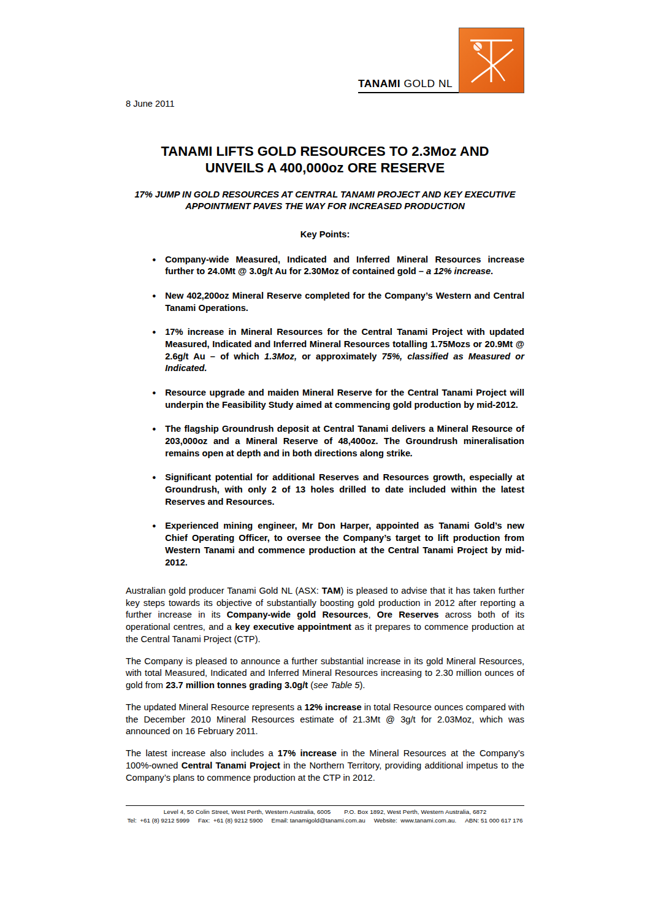TANAMI GOLD NL
8 June 2011
TANAMI LIFTS GOLD RESOURCES TO 2.3Moz AND
UNVEILS A 400,000oz ORE RESERVE
17% JUMP IN GOLD RESOURCES AT CENTRAL TANAMI PROJECT AND KEY EXECUTIVE
APPOINTMENT PAVES THE WAY FOR INCREASED PRODUCTION
Key Points:
Company-wide Measured, Indicated and Inferred Mineral Resources increase further to 24.0Mt @ 3.0g/t Au for 2.30Moz of contained gold – a 12% increase.
New 402,200oz Mineral Reserve completed for the Company’s Western and Central Tanami Operations.
17% increase in Mineral Resources for the Central Tanami Project with updated Measured, Indicated and Inferred Mineral Resources totalling 1.75Mozs or 20.9Mt @ 2.6g/t Au – of which 1.3Moz, or approximately 75%, classified as Measured or Indicated.
Resource upgrade and maiden Mineral Reserve for the Central Tanami Project will underpin the Feasibility Study aimed at commencing gold production by mid-2012.
The flagship Groundrush deposit at Central Tanami delivers a Mineral Resource of 203,000oz and a Mineral Reserve of 48,400oz. The Groundrush mineralisation remains open at depth and in both directions along strike.
Significant potential for additional Reserves and Resources growth, especially at Groundrush, with only 2 of 13 holes drilled to date included within the latest Reserves and Resources.
Experienced mining engineer, Mr Don Harper, appointed as Tanami Gold’s new Chief Operating Officer, to oversee the Company’s target to lift production from Western Tanami and commence production at the Central Tanami Project by mid-2012.
Australian gold producer Tanami Gold NL (ASX: TAM) is pleased to advise that it has taken further key steps towards its objective of substantially boosting gold production in 2012 after reporting a further increase in its Company-wide gold Resources, Ore Reserves across both of its operational centres, and a key executive appointment as it prepares to commence production at the Central Tanami Project (CTP).
The Company is pleased to announce a further substantial increase in its gold Mineral Resources, with total Measured, Indicated and Inferred Mineral Resources increasing to 2.30 million ounces of gold from 23.7 million tonnes grading 3.0g/t (see Table 5).
The updated Mineral Resource represents a 12% increase in total Resource ounces compared with the December 2010 Mineral Resources estimate of 21.3Mt @ 3g/t for 2.03Moz, which was announced on 16 February 2011.
The latest increase also includes a 17% increase in the Mineral Resources at the Company’s 100%-owned Central Tanami Project in the Northern Territory, providing additional impetus to the Company’s plans to commence production at the CTP in 2012.
Level 4, 50 Colin Street, West Perth, Western Australia, 6005 P.O. Box 1892, West Perth, Western Australia, 6872
Tel: +61 (8) 9212 5999 Fax: +61 (8) 9212 5900 Email: tanamigold@tanami.com.au Website: www.tanami.com.au. ABN: 51 000 617 176